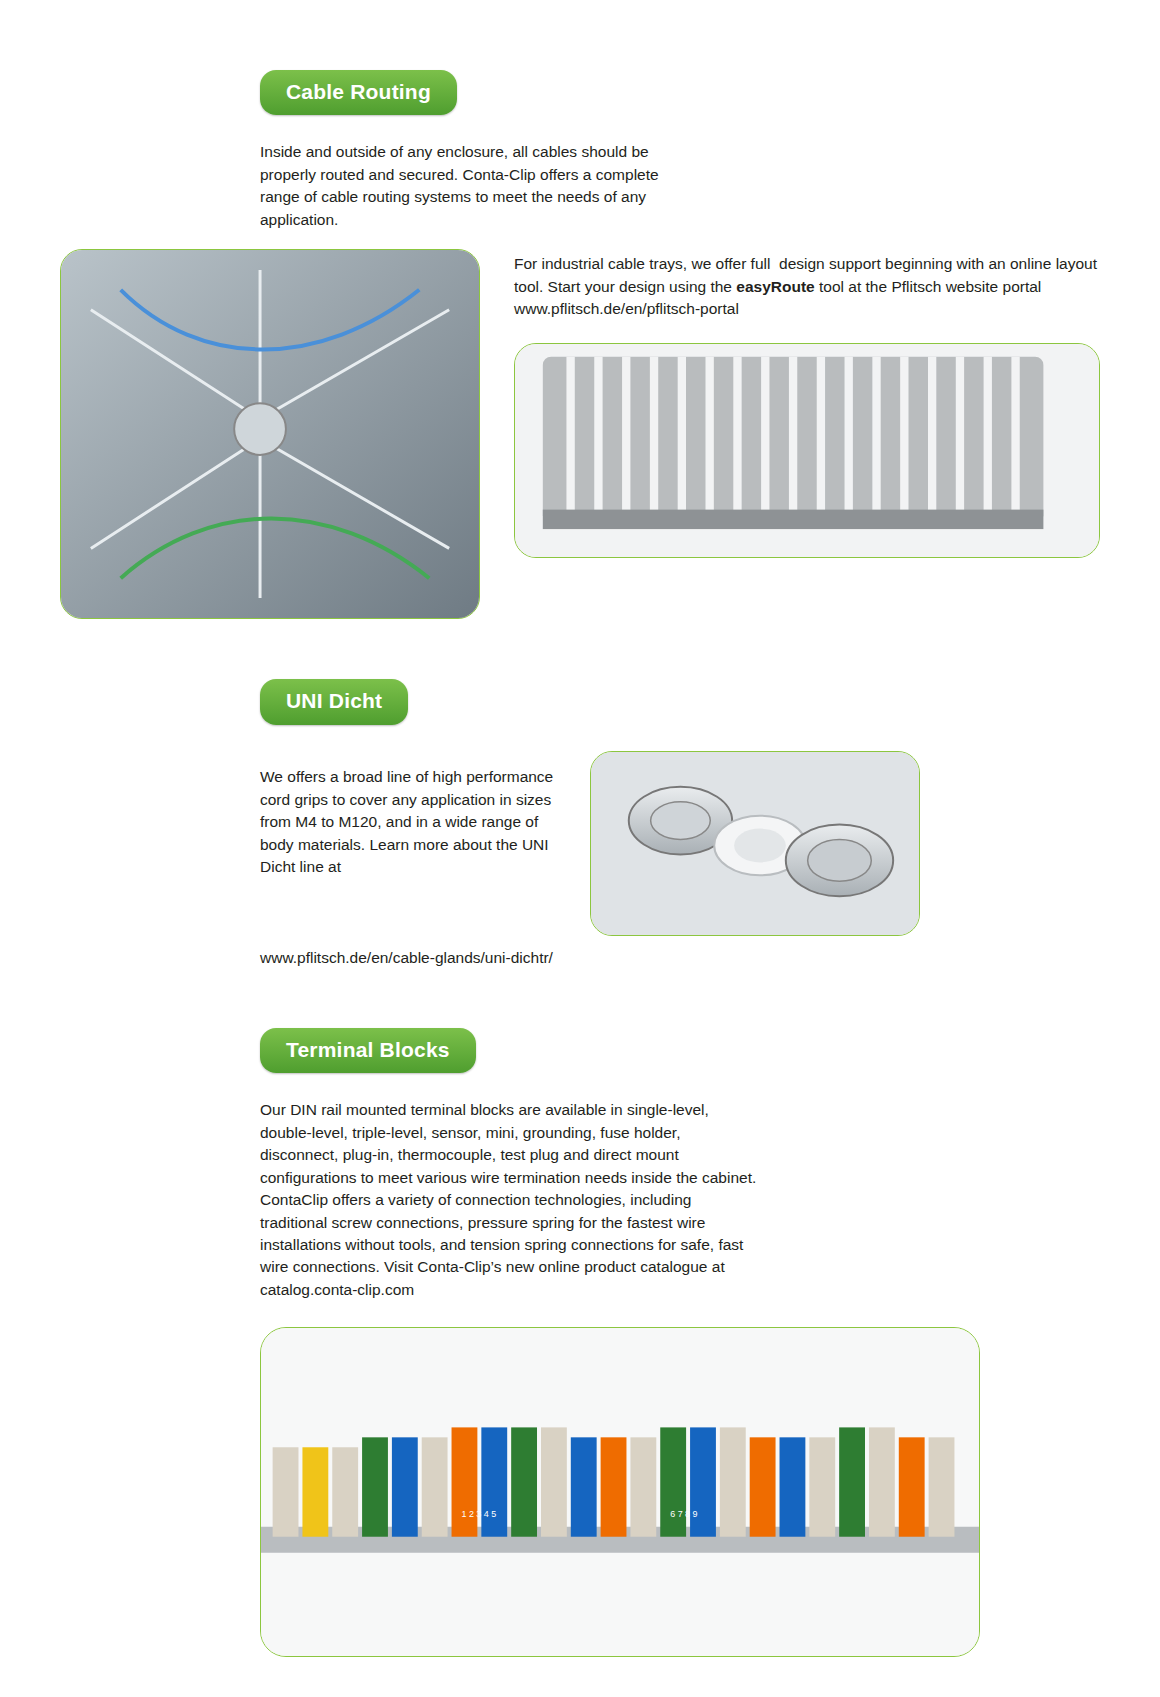Cable Routing
Inside and outside of any enclosure, all cables should be properly routed and secured. Conta-Clip offers a complete range of cable routing systems to meet the needs of any application.
For industrial cable trays, we offer full design support beginning with an online layout tool. Start your design using the easyRoute tool at the Pflitsch website portal www.pflitsch.de/en/pflitsch-portal
UNI Dicht
We offers a broad line of high performance cord grips to cover any application in sizes from M4 to M120, and in a wide range of body materials. Learn more about the UNI Dicht line at
www.pflitsch.de/en/cable-glands/uni-dichtr/
Terminal Blocks
Our DIN rail mounted terminal blocks are available in single-level, double-level, triple-level, sensor, mini, grounding, fuse holder, disconnect, plug-in, thermocouple, test plug and direct mount configurations to meet various wire termination needs inside the cabinet. ContaClip offers a variety of connection technologies, including traditional screw connections, pressure spring for the fastest wire installations without tools, and tension spring connections for safe, fast wire connections. Visit Conta-Clip’s new online product catalogue at catalog.conta-clip.com